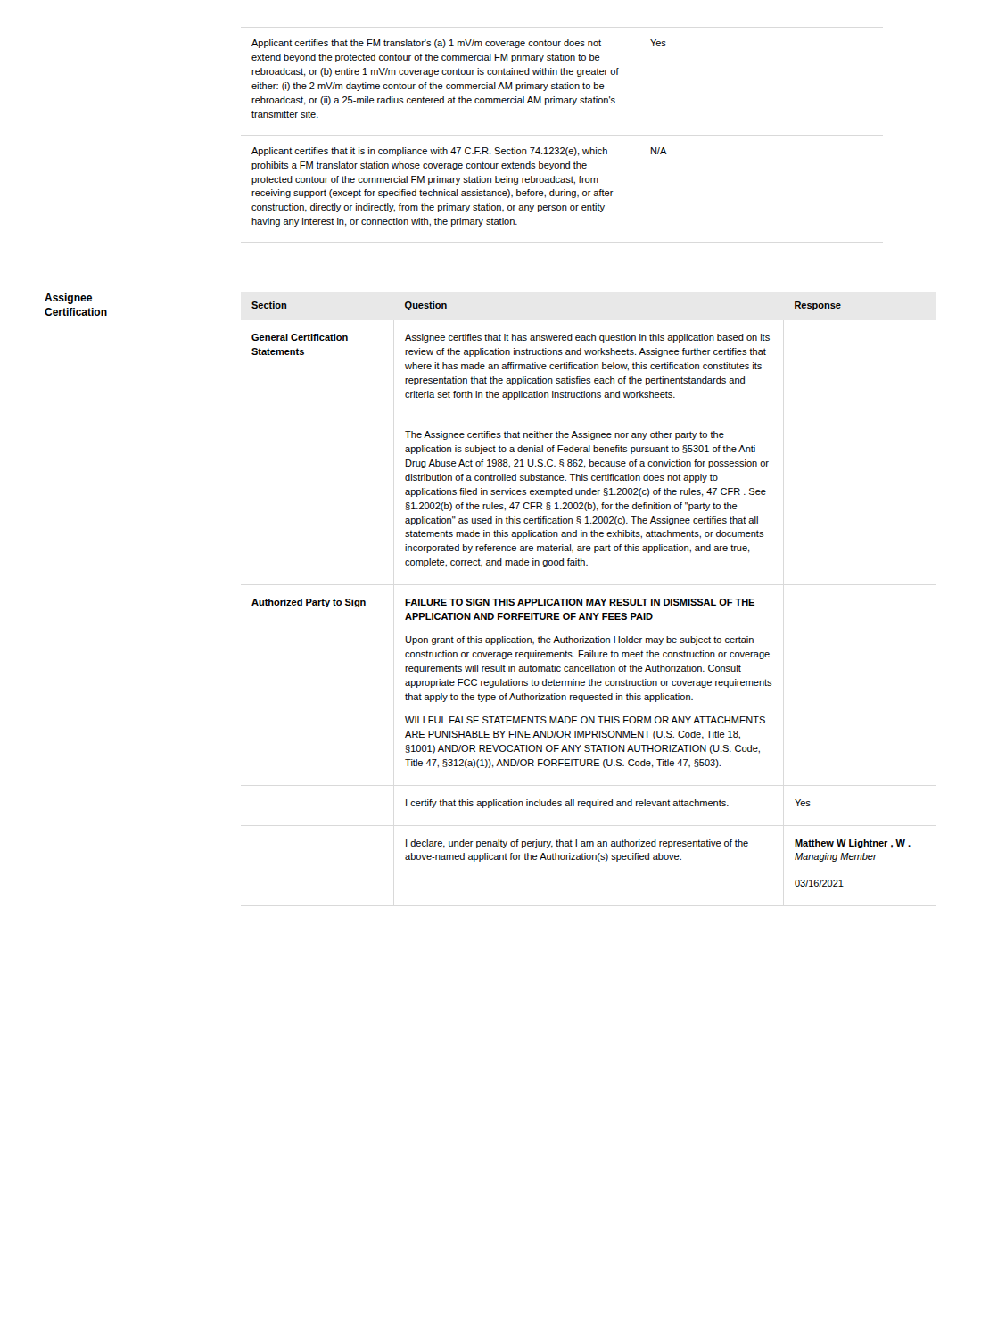| Applicant certifies that the FM translator's (a) 1 mV/m coverage contour does not extend beyond the protected contour of the commercial FM primary station to be rebroadcast, or (b) entire 1 mV/m coverage contour is contained within the greater of either: (i) the 2 mV/m daytime contour of the commercial AM primary station to be rebroadcast, or (ii) a 25-mile radius centered at the commercial AM primary station's transmitter site. | Yes |
| Applicant certifies that it is in compliance with 47 C.F.R. Section 74.1232(e), which prohibits a FM translator station whose coverage contour extends beyond the protected contour of the commercial FM primary station being rebroadcast, from receiving support (except for specified technical assistance), before, during, or after construction, directly or indirectly, from the primary station, or any person or entity having any interest in, or connection with, the primary station. | N/A |
Assignee
Certification
| Section | Question | Response |
| --- | --- | --- |
| General Certification Statements | Assignee certifies that it has answered each question in this application based on its review of the application instructions and worksheets. Assignee further certifies that where it has made an affirmative certification below, this certification constitutes its representation that the application satisfies each of the pertinentstandards and criteria set forth in the application instructions and worksheets. | |
| | The Assignee certifies that neither the Assignee nor any other party to the application is subject to a denial of Federal benefits pursuant to §5301 of the Anti-Drug Abuse Act of 1988, 21 U.S.C. § 862, because of a conviction for possession or distribution of a controlled substance. This certification does not apply to applications filed in services exempted under §1.2002(c) of the rules, 47 CFR . See §1.2002(b) of the rules, 47 CFR § 1.2002(b), for the definition of "party to the application" as used in this certification § 1.2002(c). The Assignee certifies that all statements made in this application and in the exhibits, attachments, or documents incorporated by reference are material, are part of this application, and are true, complete, correct, and made in good faith. | |
| Authorized Party to Sign | FAILURE TO SIGN THIS APPLICATION MAY RESULT IN DISMISSAL OF THE APPLICATION AND FORFEITURE OF ANY FEES PAID Upon grant of this application, the Authorization Holder may be subject to certain construction or coverage requirements. Failure to meet the construction or coverage requirements will result in automatic cancellation of the Authorization. Consult appropriate FCC regulations to determine the construction or coverage requirements that apply to the type of Authorization requested in this application. WILLFUL FALSE STATEMENTS MADE ON THIS FORM OR ANY ATTACHMENTS ARE PUNISHABLE BY FINE AND/OR IMPRISONMENT (U.S. Code, Title 18, §1001) AND/OR REVOCATION OF ANY STATION AUTHORIZATION (U.S. Code, Title 47, §312(a)(1)), AND/OR FORFEITURE (U.S. Code, Title 47, §503). | |
| | I certify that this application includes all required and relevant attachments. | Yes |
| | I declare, under penalty of perjury, that I am an authorized representative of the above-named applicant for the Authorization(s) specified above. | Matthew W Lightner , W . Managing Member 03/16/2021 |